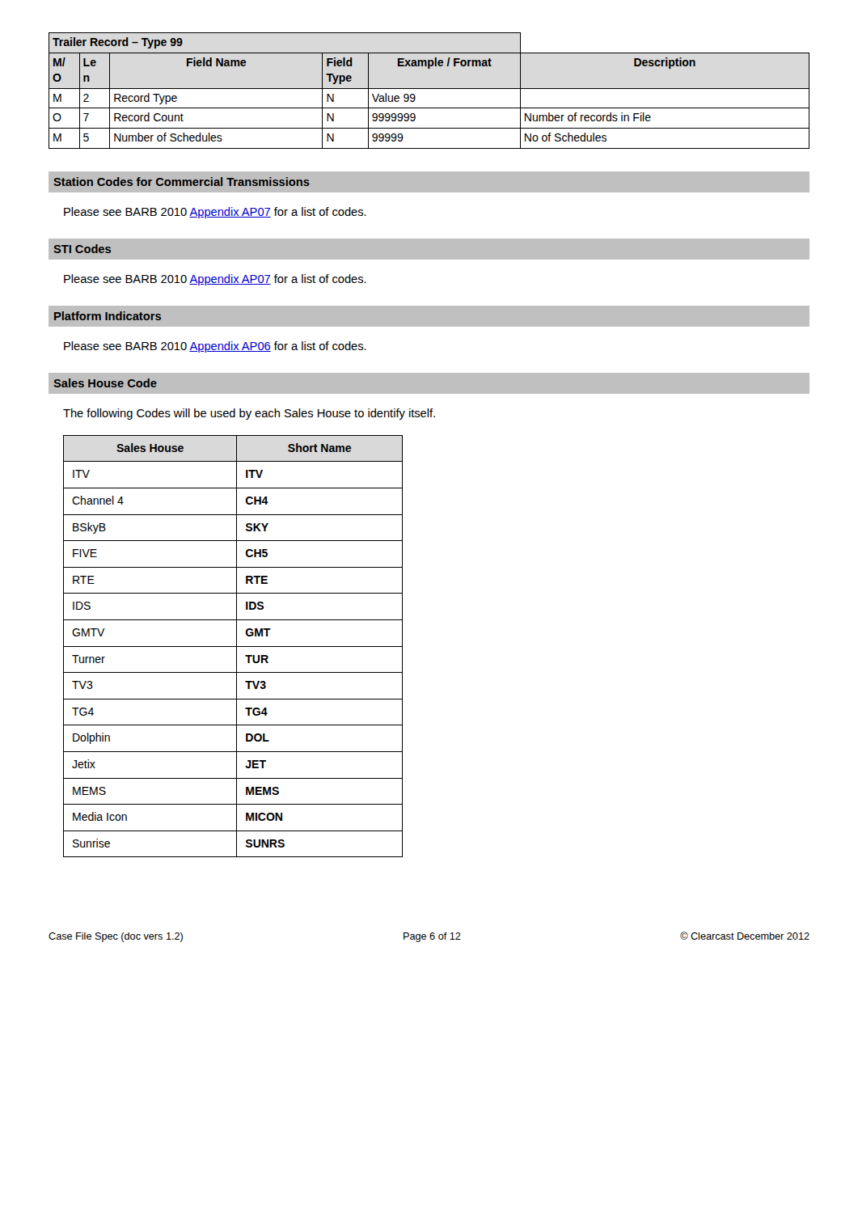| Trailer Record – Type 99 |
| M/ O | Le n | Field Name | Field Type | Example / Format | Description |
| M | 2 | Record Type | N | Value 99 | |
| O | 7 | Record Count | N | 9999999 | Number of records in File |
| M | 5 | Number of Schedules | N | 99999 | No of Schedules |
Station Codes for Commercial Transmissions
Please see BARB 2010 Appendix AP07 for a list of codes.
STI Codes
Please see BARB 2010 Appendix AP07 for a list of codes.
Platform Indicators
Please see BARB 2010 Appendix AP06 for a list of codes.
Sales House Code
The following Codes will be used by each Sales House to identify itself.
| Sales House | Short Name |
| --- | --- |
| ITV | ITV |
| Channel 4 | CH4 |
| BSkyB | SKY |
| FIVE | CH5 |
| RTE | RTE |
| IDS | IDS |
| GMTV | GMT |
| Turner | TUR |
| TV3 | TV3 |
| TG4 | TG4 |
| Dolphin | DOL |
| Jetix | JET |
| MEMS | MEMS |
| Media Icon | MICON |
| Sunrise | SUNRS |
Case File Spec (doc vers 1.2) Page 6 of 12 © Clearcast December 2012